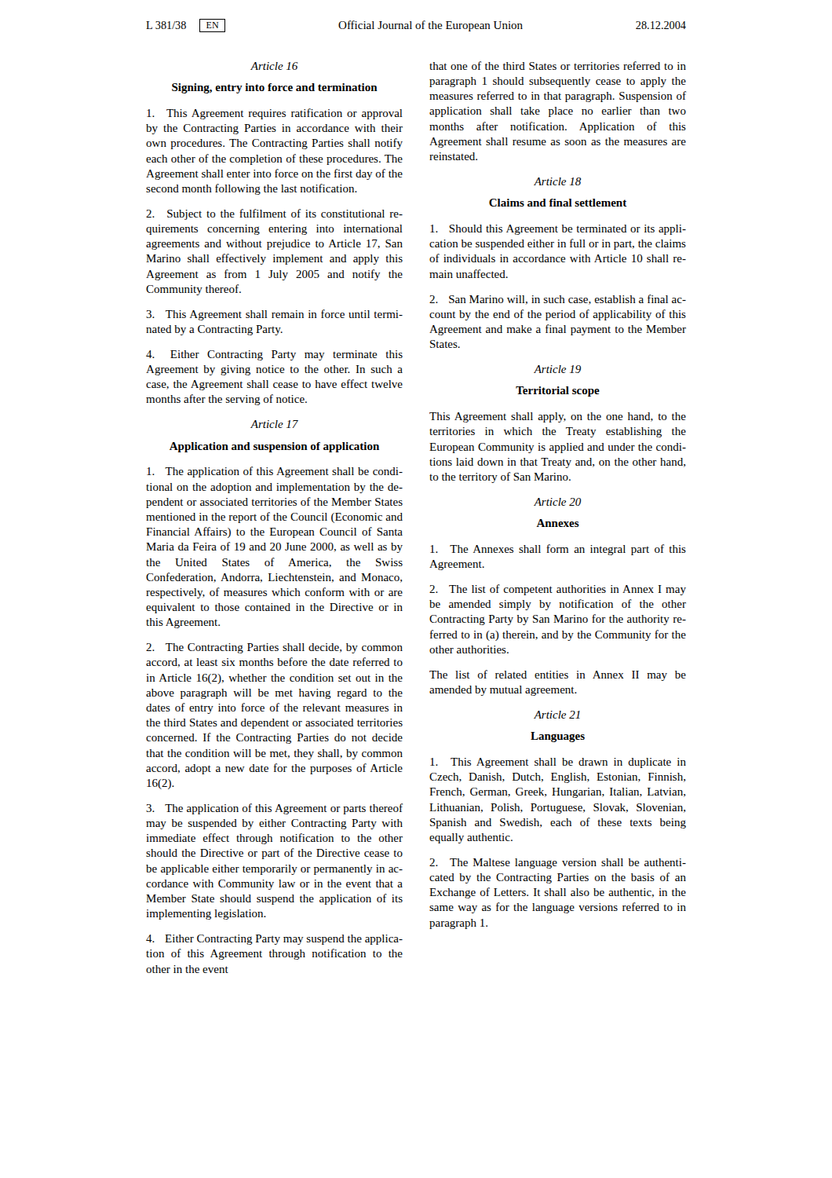L 381/38 EN
Official Journal of the European Union
28.12.2004
Article 16
Signing, entry into force and termination
1. This Agreement requires ratification or approval by the Contracting Parties in accordance with their own procedures. The Contracting Parties shall notify each other of the completion of these procedures. The Agreement shall enter into force on the first day of the second month following the last notification.
2. Subject to the fulfilment of its constitutional requirements concerning entering into international agreements and without prejudice to Article 17, San Marino shall effectively implement and apply this Agreement as from 1 July 2005 and notify the Community thereof.
3. This Agreement shall remain in force until terminated by a Contracting Party.
4. Either Contracting Party may terminate this Agreement by giving notice to the other. In such a case, the Agreement shall cease to have effect twelve months after the serving of notice.
Article 17
Application and suspension of application
1. The application of this Agreement shall be conditional on the adoption and implementation by the dependent or associated territories of the Member States mentioned in the report of the Council (Economic and Financial Affairs) to the European Council of Santa Maria da Feira of 19 and 20 June 2000, as well as by the United States of America, the Swiss Confederation, Andorra, Liechtenstein, and Monaco, respectively, of measures which conform with or are equivalent to those contained in the Directive or in this Agreement.
2. The Contracting Parties shall decide, by common accord, at least six months before the date referred to in Article 16(2), whether the condition set out in the above paragraph will be met having regard to the dates of entry into force of the relevant measures in the third States and dependent or associated territories concerned. If the Contracting Parties do not decide that the condition will be met, they shall, by common accord, adopt a new date for the purposes of Article 16(2).
3. The application of this Agreement or parts thereof may be suspended by either Contracting Party with immediate effect through notification to the other should the Directive or part of the Directive cease to be applicable either temporarily or permanently in accordance with Community law or in the event that a Member State should suspend the application of its implementing legislation.
4. Either Contracting Party may suspend the application of this Agreement through notification to the other in the event
that one of the third States or territories referred to in paragraph 1 should subsequently cease to apply the measures referred to in that paragraph. Suspension of application shall take place no earlier than two months after notification. Application of this Agreement shall resume as soon as the measures are reinstated.
Article 18
Claims and final settlement
1. Should this Agreement be terminated or its application be suspended either in full or in part, the claims of individuals in accordance with Article 10 shall remain unaffected.
2. San Marino will, in such case, establish a final account by the end of the period of applicability of this Agreement and make a final payment to the Member States.
Article 19
Territorial scope
This Agreement shall apply, on the one hand, to the territories in which the Treaty establishing the European Community is applied and under the conditions laid down in that Treaty and, on the other hand, to the territory of San Marino.
Article 20
Annexes
1. The Annexes shall form an integral part of this Agreement.
2. The list of competent authorities in Annex I may be amended simply by notification of the other Contracting Party by San Marino for the authority referred to in (a) therein, and by the Community for the other authorities.
The list of related entities in Annex II may be amended by mutual agreement.
Article 21
Languages
1. This Agreement shall be drawn in duplicate in Czech, Danish, Dutch, English, Estonian, Finnish, French, German, Greek, Hungarian, Italian, Latvian, Lithuanian, Polish, Portuguese, Slovak, Slovenian, Spanish and Swedish, each of these texts being equally authentic.
2. The Maltese language version shall be authenticated by the Contracting Parties on the basis of an Exchange of Letters. It shall also be authentic, in the same way as for the language versions referred to in paragraph 1.